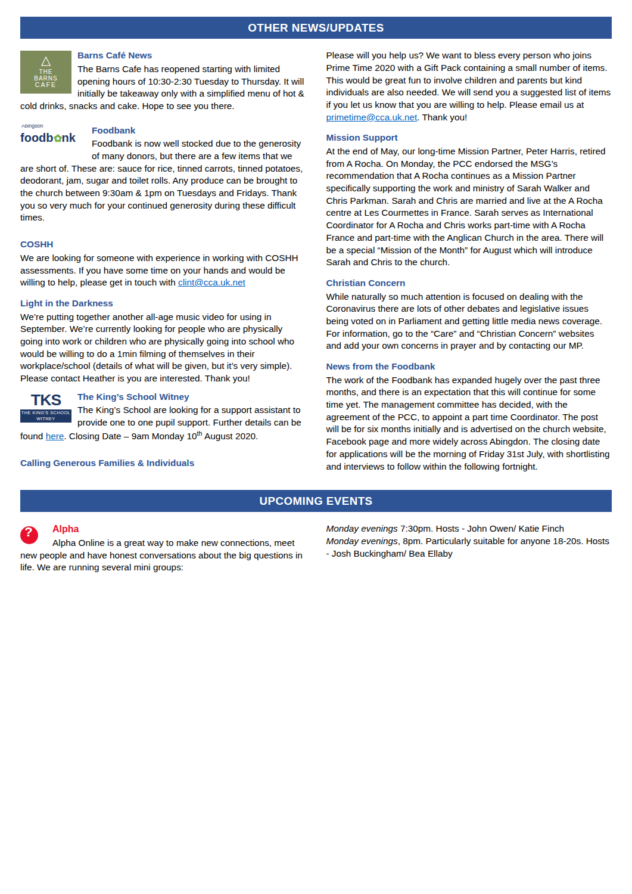OTHER NEWS/UPDATES
△ THE BARNS CAFE
Barns Café News
The Barns Cafe has reopened starting with limited opening hours of 10:30-2:30 Tuesday to Thursday. It will initially be takeaway only with a simplified menu of hot & cold drinks, snacks and cake. Hope to see you there.
Abingdon foodb✿nk
Foodbank
Foodbank is now well stocked due to the generosity of many donors, but there are a few items that we are short of. These are: sauce for rice, tinned carrots, tinned potatoes, deodorant, jam, sugar and toilet rolls. Any produce can be brought to the church between 9:30am & 1pm on Tuesdays and Fridays. Thank you so very much for your continued generosity during these difficult times.
COSHH
We are looking for someone with experience in working with COSHH assessments. If you have some time on your hands and would be willing to help, please get in touch with clint@cca.uk.net
Light in the Darkness
We’re putting together another all-age music video for using in September. We’re currently looking for people who are physically going into work or children who are physically going into school who would be willing to do a 1min filming of themselves in their workplace/school (details of what will be given, but it’s very simple). Please contact Heather is you are interested. Thank you!
TKS THE KING'S SCHOOL WITNEY
The King’s School Witney
The King’s School are looking for a support assistant to provide one to one pupil support. Further details can be found here. Closing Date – 9am Monday 10th August 2020.
Calling Generous Families & Individuals
Please will you help us? We want to bless every person who joins Prime Time 2020 with a Gift Pack containing a small number of items. This would be great fun to involve children and parents but kind individuals are also needed. We will send you a suggested list of items if you let us know that you are willing to help. Please email us at primetime@cca.uk.net. Thank you!
Mission Support
At the end of May, our long-time Mission Partner, Peter Harris, retired from A Rocha. On Monday, the PCC endorsed the MSG’s recommendation that A Rocha continues as a Mission Partner specifically supporting the work and ministry of Sarah Walker and Chris Parkman. Sarah and Chris are married and live at the A Rocha centre at Les Courmettes in France. Sarah serves as International Coordinator for A Rocha and Chris works part-time with A Rocha France and part-time with the Anglican Church in the area. There will be a special “Mission of the Month” for August which will introduce Sarah and Chris to the church.
Christian Concern
While naturally so much attention is focused on dealing with the Coronavirus there are lots of other debates and legislative issues being voted on in Parliament and getting little media news coverage. For information, go to the “Care” and “Christian Concern” websites and add your own concerns in prayer and by contacting our MP.
News from the Foodbank
The work of the Foodbank has expanded hugely over the past three months, and there is an expectation that this will continue for some time yet. The management committee has decided, with the agreement of the PCC, to appoint a part time Coordinator. The post will be for six months initially and is advertised on the church website, Facebook page and more widely across Abingdon. The closing date for applications will be the morning of Friday 31st July, with shortlisting and interviews to follow within the following fortnight.
UPCOMING EVENTS
?
Alpha
Alpha Online is a great way to make new connections, meet new people and have honest conversations about the big questions in life. We are running several mini groups:
Monday evenings 7:30pm. Hosts - John Owen/ Katie Finch
Monday evenings, 8pm. Particularly suitable for anyone 18-20s. Hosts - Josh Buckingham/ Bea Ellaby